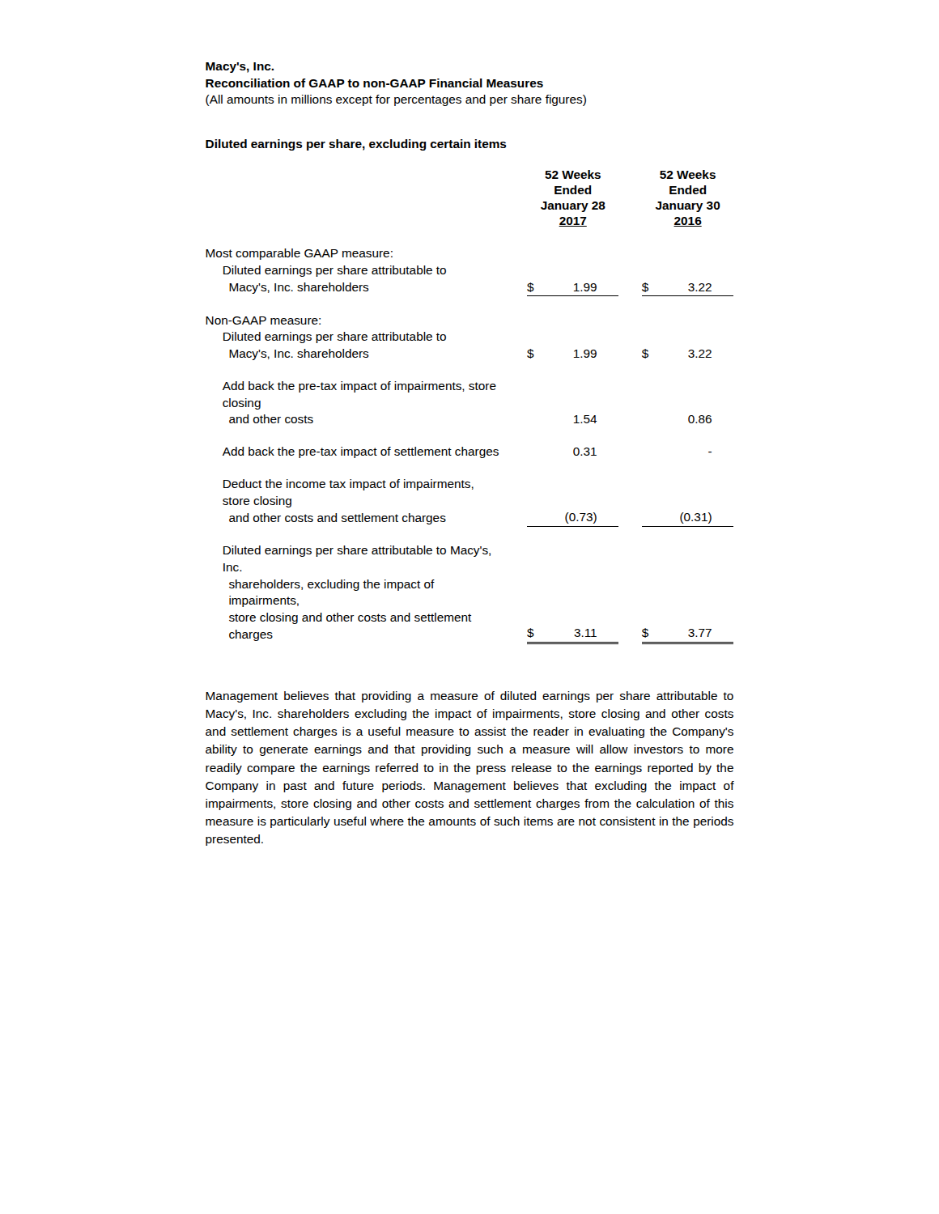Macy's, Inc.
Reconciliation of GAAP to non-GAAP Financial Measures
(All amounts in millions except for percentages and per share figures)
Diluted earnings per share, excluding certain items
| | | 52 Weeks Ended January 28 2017 | | 52 Weeks Ended January 30 2016 |
| Most comparable GAAP measure: | | | | | | |
| Diluted earnings per share attributable to | | | | | | |
| Macy's, Inc. shareholders | | $ | 1.99 | | $ | 3.22 |
| Non-GAAP measure: | | | | | | |
| Diluted earnings per share attributable to | | | | | | |
| Macy's, Inc. shareholders | | $ | 1.99 | | $ | 3.22 |
| Add back the pre-tax impact of impairments, store closing | | | | | | |
| and other costs | | | 1.54 | | | 0.86 |
| Add back the pre-tax impact of settlement charges | | | 0.31 | | | - |
| Deduct the income tax impact of impairments, store closing | | | | | | |
| and other costs and settlement charges | | | (0.73) | | | (0.31) |
| Diluted earnings per share attributable to Macy's, Inc. | | | | | | |
| shareholders, excluding the impact of impairments, | | | | | | |
| store closing and other costs and settlement charges | | $ | 3.11 | | $ | 3.77 |
Management believes that providing a measure of diluted earnings per share attributable to Macy's, Inc. shareholders excluding the impact of impairments, store closing and other costs and settlement charges is a useful measure to assist the reader in evaluating the Company's ability to generate earnings and that providing such a measure will allow investors to more readily compare the earnings referred to in the press release to the earnings reported by the Company in past and future periods. Management believes that excluding the impact of impairments, store closing and other costs and settlement charges from the calculation of this measure is particularly useful where the amounts of such items are not consistent in the periods presented.